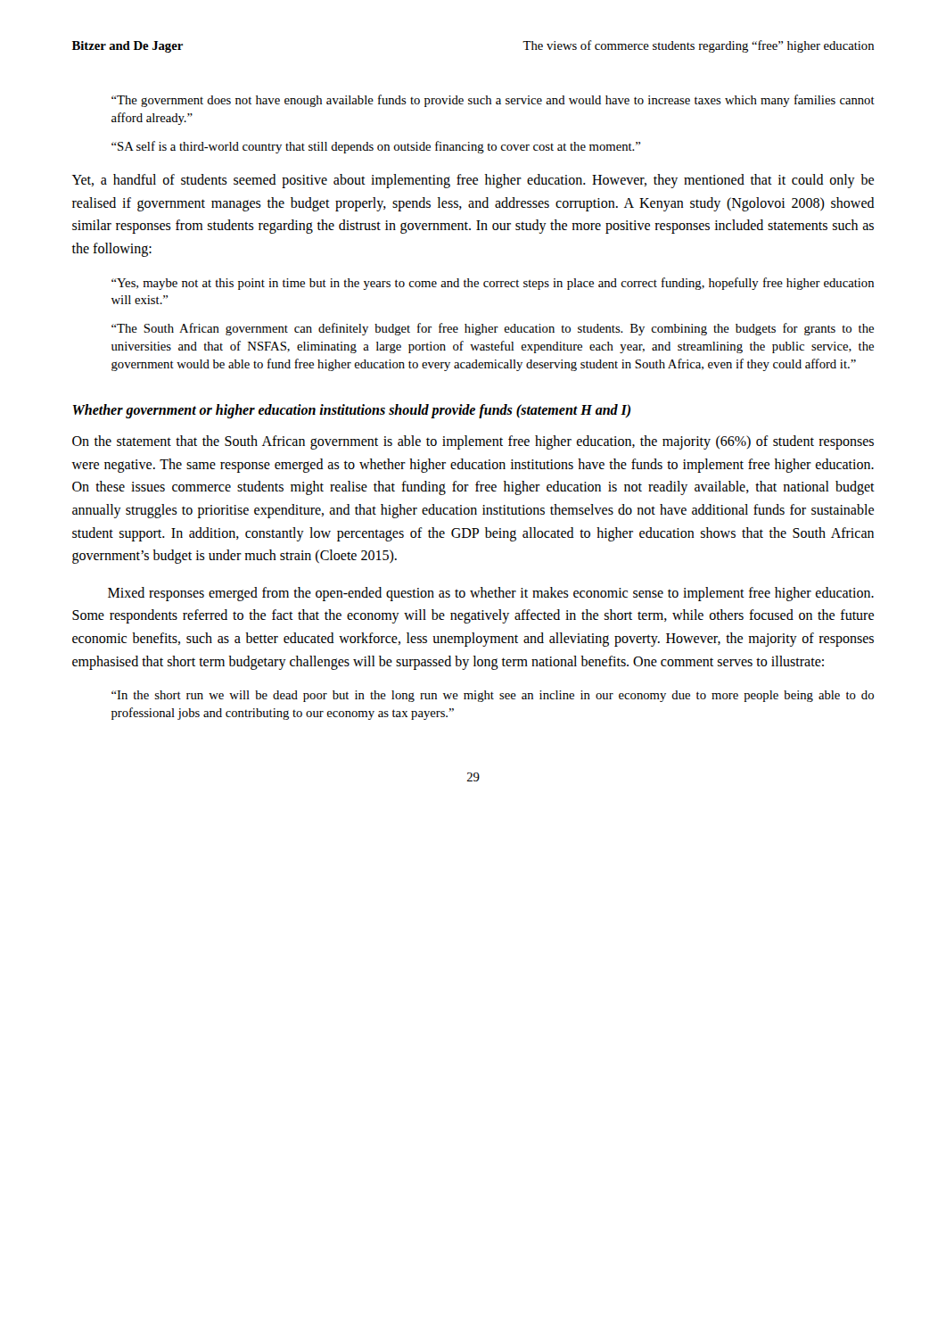Bitzer and De Jager The views of commerce students regarding “free” higher education
“The government does not have enough available funds to provide such a service and would have to increase taxes which many families cannot afford already.”
“SA self is a third-world country that still depends on outside financing to cover cost at the moment.”
Yet, a handful of students seemed positive about implementing free higher education. However, they mentioned that it could only be realised if government manages the budget properly, spends less, and addresses corruption. A Kenyan study (Ngolovoi 2008) showed similar responses from students regarding the distrust in government. In our study the more positive responses included statements such as the following:
“Yes, maybe not at this point in time but in the years to come and the correct steps in place and correct funding, hopefully free higher education will exist.”
“The South African government can definitely budget for free higher education to students. By combining the budgets for grants to the universities and that of NSFAS, eliminating a large portion of wasteful expenditure each year, and streamlining the public service, the government would be able to fund free higher education to every academically deserving student in South Africa, even if they could afford it.”
Whether government or higher education institutions should provide funds (statement H and I)
On the statement that the South African government is able to implement free higher education, the majority (66%) of student responses were negative. The same response emerged as to whether higher education institutions have the funds to implement free higher education. On these issues commerce students might realise that funding for free higher education is not readily available, that national budget annually struggles to prioritise expenditure, and that higher education institutions themselves do not have additional funds for sustainable student support. In addition, constantly low percentages of the GDP being allocated to higher education shows that the South African government’s budget is under much strain (Cloete 2015).
Mixed responses emerged from the open-ended question as to whether it makes economic sense to implement free higher education. Some respondents referred to the fact that the economy will be negatively affected in the short term, while others focused on the future economic benefits, such as a better educated workforce, less unemployment and alleviating poverty. However, the majority of responses emphasised that short term budgetary challenges will be surpassed by long term national benefits. One comment serves to illustrate:
“In the short run we will be dead poor but in the long run we might see an incline in our economy due to more people being able to do professional jobs and contributing to our economy as tax payers.”
29